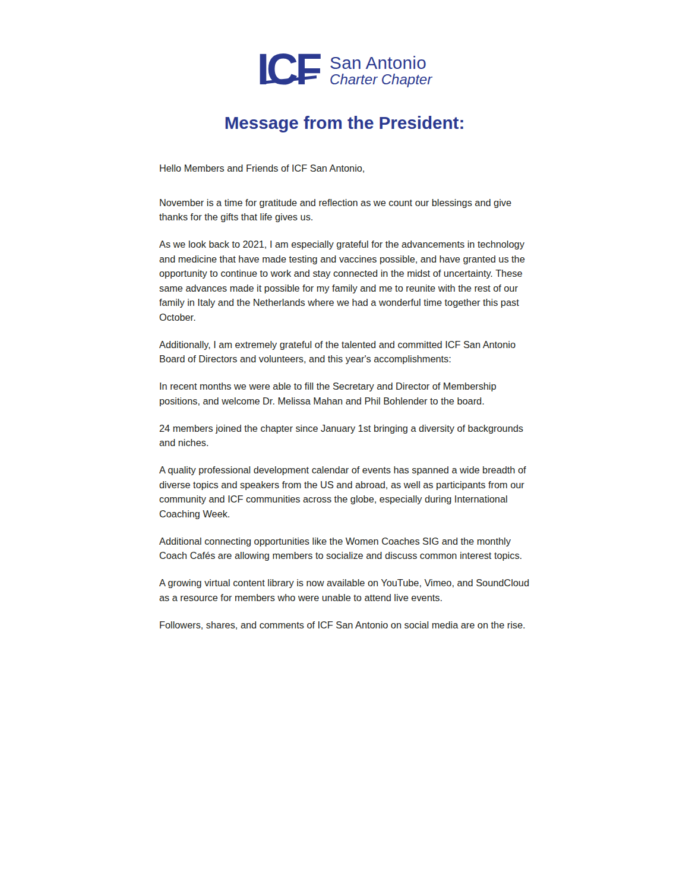ICF San Antonio
Charter Chapter
Message from the President:
Hello Members and Friends of ICF San Antonio,
November is a time for gratitude and reflection as we count our blessings and give thanks for the gifts that life gives us.
As we look back to 2021, I am especially grateful for the advancements in technology and medicine that have made testing and vaccines possible, and have granted us the opportunity to continue to work and stay connected in the midst of uncertainty. These same advances made it possible for my family and me to reunite with the rest of our family in Italy and the Netherlands where we had a wonderful time together this past October.
Additionally, I am extremely grateful of the talented and committed ICF San Antonio Board of Directors and volunteers, and this year's accomplishments:
In recent months we were able to fill the Secretary and Director of Membership positions, and welcome Dr. Melissa Mahan and Phil Bohlender to the board.
24 members joined the chapter since January 1st bringing a diversity of backgrounds and niches.
A quality professional development calendar of events has spanned a wide breadth of diverse topics and speakers from the US and abroad, as well as participants from our community and ICF communities across the globe, especially during International Coaching Week.
Additional connecting opportunities like the Women Coaches SIG and the monthly Coach Cafés are allowing members to socialize and discuss common interest topics.
A growing virtual content library is now available on YouTube, Vimeo, and SoundCloud as a resource for members who were unable to attend live events.
Followers, shares, and comments of ICF San Antonio on social media are on the rise.